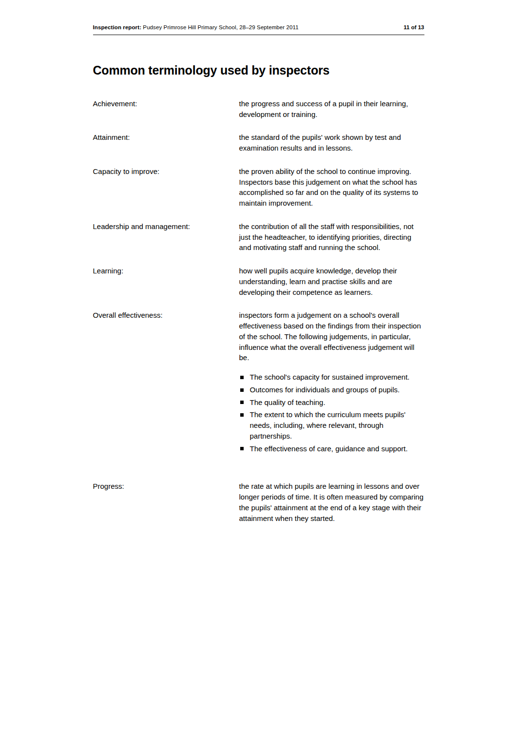Inspection report: Pudsey Primrose Hill Primary School, 28–29 September 2011
11 of 13
Common terminology used by inspectors
Achievement:
the progress and success of a pupil in their learning, development or training.
Attainment:
the standard of the pupils' work shown by test and examination results and in lessons.
Capacity to improve:
the proven ability of the school to continue improving. Inspectors base this judgement on what the school has accomplished so far and on the quality of its systems to maintain improvement.
Leadership and management:
the contribution of all the staff with responsibilities, not just the headteacher, to identifying priorities, directing and motivating staff and running the school.
Learning:
how well pupils acquire knowledge, develop their understanding, learn and practise skills and are developing their competence as learners.
Overall effectiveness:
inspectors form a judgement on a school's overall effectiveness based on the findings from their inspection of the school. The following judgements, in particular, influence what the overall effectiveness judgement will be.
The school's capacity for sustained improvement.
Outcomes for individuals and groups of pupils.
The quality of teaching.
The extent to which the curriculum meets pupils' needs, including, where relevant, through partnerships.
The effectiveness of care, guidance and support.
Progress:
the rate at which pupils are learning in lessons and over longer periods of time. It is often measured by comparing the pupils' attainment at the end of a key stage with their attainment when they started.